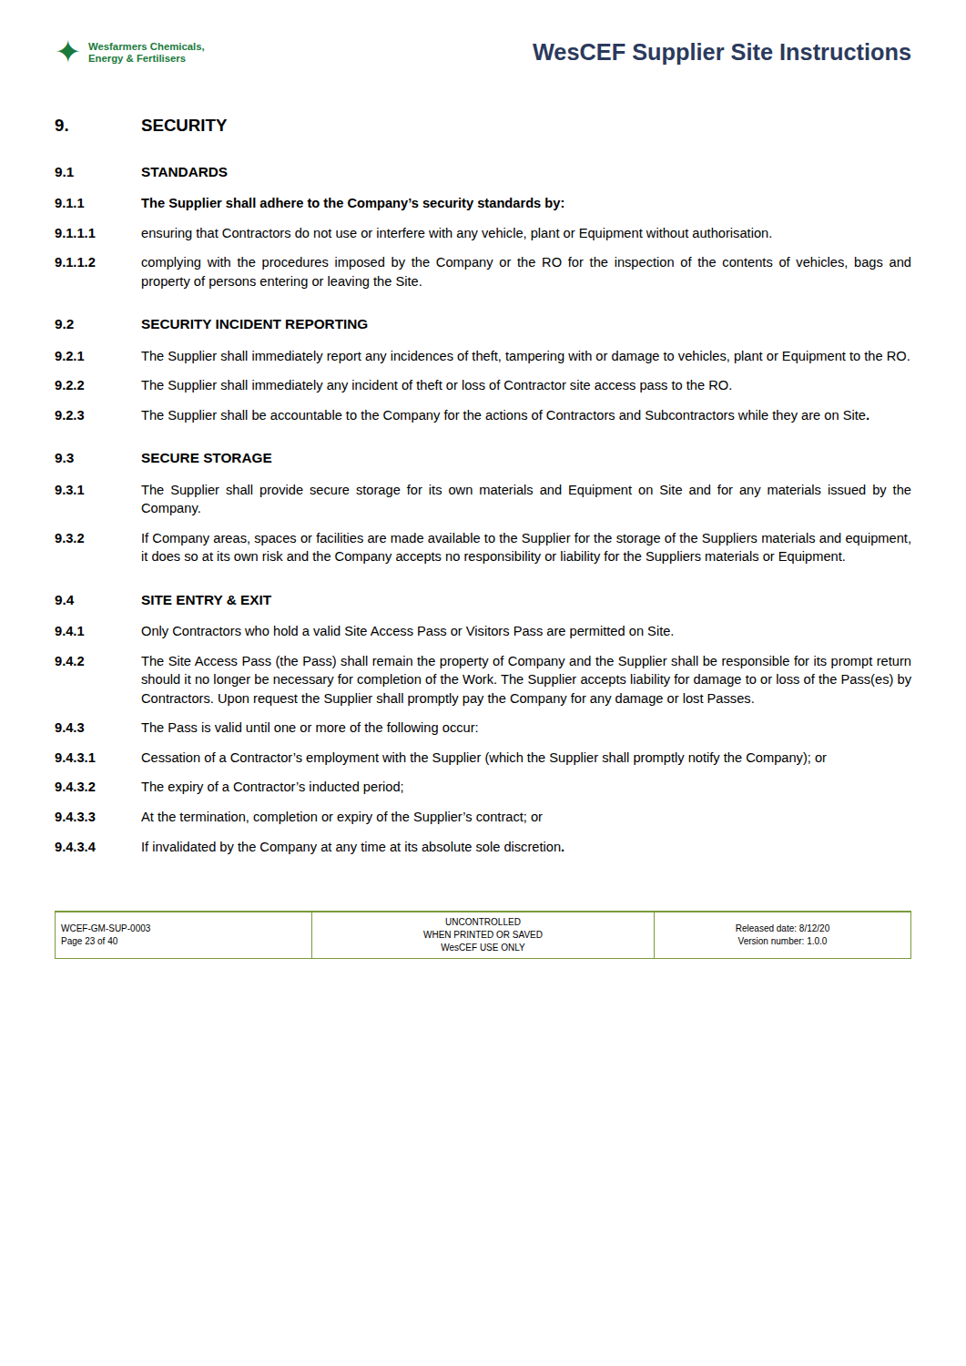✦
Wesfarmers Chemicals,
Energy & Fertilisers
WesCEF Supplier Site Instructions
9.
Security
9.1
Standards
9.1.1
The Supplier shall adhere to the Company’s security standards by:
9.1.1.1
ensuring that Contractors do not use or interfere with any vehicle, plant or Equipment without authorisation.
9.1.1.2
complying with the procedures imposed by the Company or the RO for the inspection of the contents of vehicles, bags and property of persons entering or leaving the Site.
9.2
Security Incident Reporting
9.2.1
The Supplier shall immediately report any incidences of theft, tampering with or damage to vehicles, plant or Equipment to the RO.
9.2.2
The Supplier shall immediately any incident of theft or loss of Contractor site access pass to the RO.
9.2.3
The Supplier shall be accountable to the Company for the actions of Contractors and Subcontractors while they are on Site.
9.3
Secure Storage
9.3.1
The Supplier shall provide secure storage for its own materials and Equipment on Site and for any materials issued by the Company.
9.3.2
If Company areas, spaces or facilities are made available to the Supplier for the storage of the Suppliers materials and equipment, it does so at its own risk and the Company accepts no responsibility or liability for the Suppliers materials or Equipment.
9.4
Site Entry & Exit
9.4.1
Only Contractors who hold a valid Site Access Pass or Visitors Pass are permitted on Site.
9.4.2
The Site Access Pass (the Pass) shall remain the property of Company and the Supplier shall be responsible for its prompt return should it no longer be necessary for completion of the Work. The Supplier accepts liability for damage to or loss of the Pass(es) by Contractors. Upon request the Supplier shall promptly pay the Company for any damage or lost Passes.
9.4.3
The Pass is valid until one or more of the following occur:
9.4.3.1
Cessation of a Contractor’s employment with the Supplier (which the Supplier shall promptly notify the Company); or
9.4.3.2
The expiry of a Contractor’s inducted period;
9.4.3.3
At the termination, completion or expiry of the Supplier’s contract; or
9.4.3.4
If invalidated by the Company at any time at its absolute sole discretion.
| WCEF-GM-SUP-0003 Page 23 of 40 | UNCONTROLLED WHEN PRINTED OR SAVED WesCEF USE ONLY | Released date: 8/12/20 Version number: 1.0.0 |